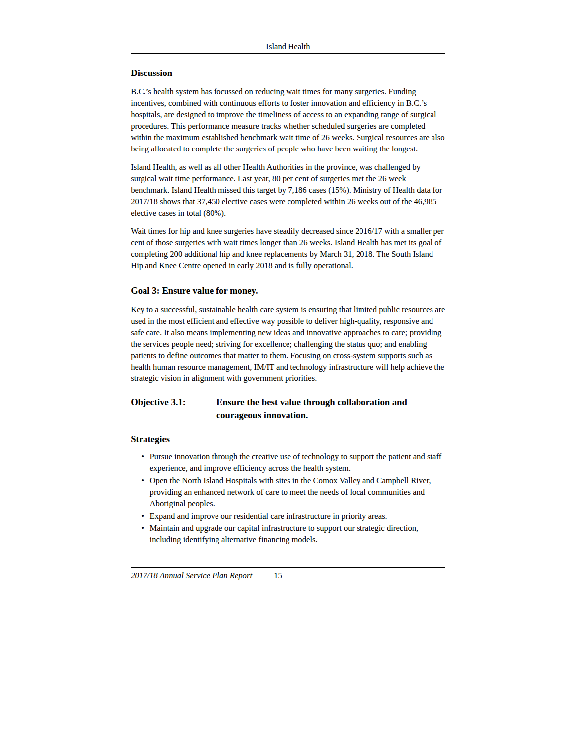Island Health
Discussion
B.C.’s health system has focussed on reducing wait times for many surgeries. Funding incentives, combined with continuous efforts to foster innovation and efficiency in B.C.’s hospitals, are designed to improve the timeliness of access to an expanding range of surgical procedures. This performance measure tracks whether scheduled surgeries are completed within the maximum established benchmark wait time of 26 weeks. Surgical resources are also being allocated to complete the surgeries of people who have been waiting the longest.
Island Health, as well as all other Health Authorities in the province, was challenged by surgical wait time performance. Last year, 80 per cent of surgeries met the 26 week benchmark. Island Health missed this target by 7,186 cases (15%). Ministry of Health data for 2017/18 shows that 37,450 elective cases were completed within 26 weeks out of the 46,985 elective cases in total (80%).
Wait times for hip and knee surgeries have steadily decreased since 2016/17 with a smaller per cent of those surgeries with wait times longer than 26 weeks. Island Health has met its goal of completing 200 additional hip and knee replacements by March 31, 2018. The South Island Hip and Knee Centre opened in early 2018 and is fully operational.
Goal 3: Ensure value for money.
Key to a successful, sustainable health care system is ensuring that limited public resources are used in the most efficient and effective way possible to deliver high-quality, responsive and safe care. It also means implementing new ideas and innovative approaches to care; providing the services people need; striving for excellence; challenging the status quo; and enabling patients to define outcomes that matter to them. Focusing on cross-system supports such as health human resource management, IM/IT and technology infrastructure will help achieve the strategic vision in alignment with government priorities.
Objective 3.1: Ensure the best value through collaboration and courageous innovation.
Strategies
Pursue innovation through the creative use of technology to support the patient and staff experience, and improve efficiency across the health system.
Open the North Island Hospitals with sites in the Comox Valley and Campbell River, providing an enhanced network of care to meet the needs of local communities and Aboriginal peoples.
Expand and improve our residential care infrastructure in priority areas.
Maintain and upgrade our capital infrastructure to support our strategic direction, including identifying alternative financing models.
2017/18 Annual Service Plan Report 15